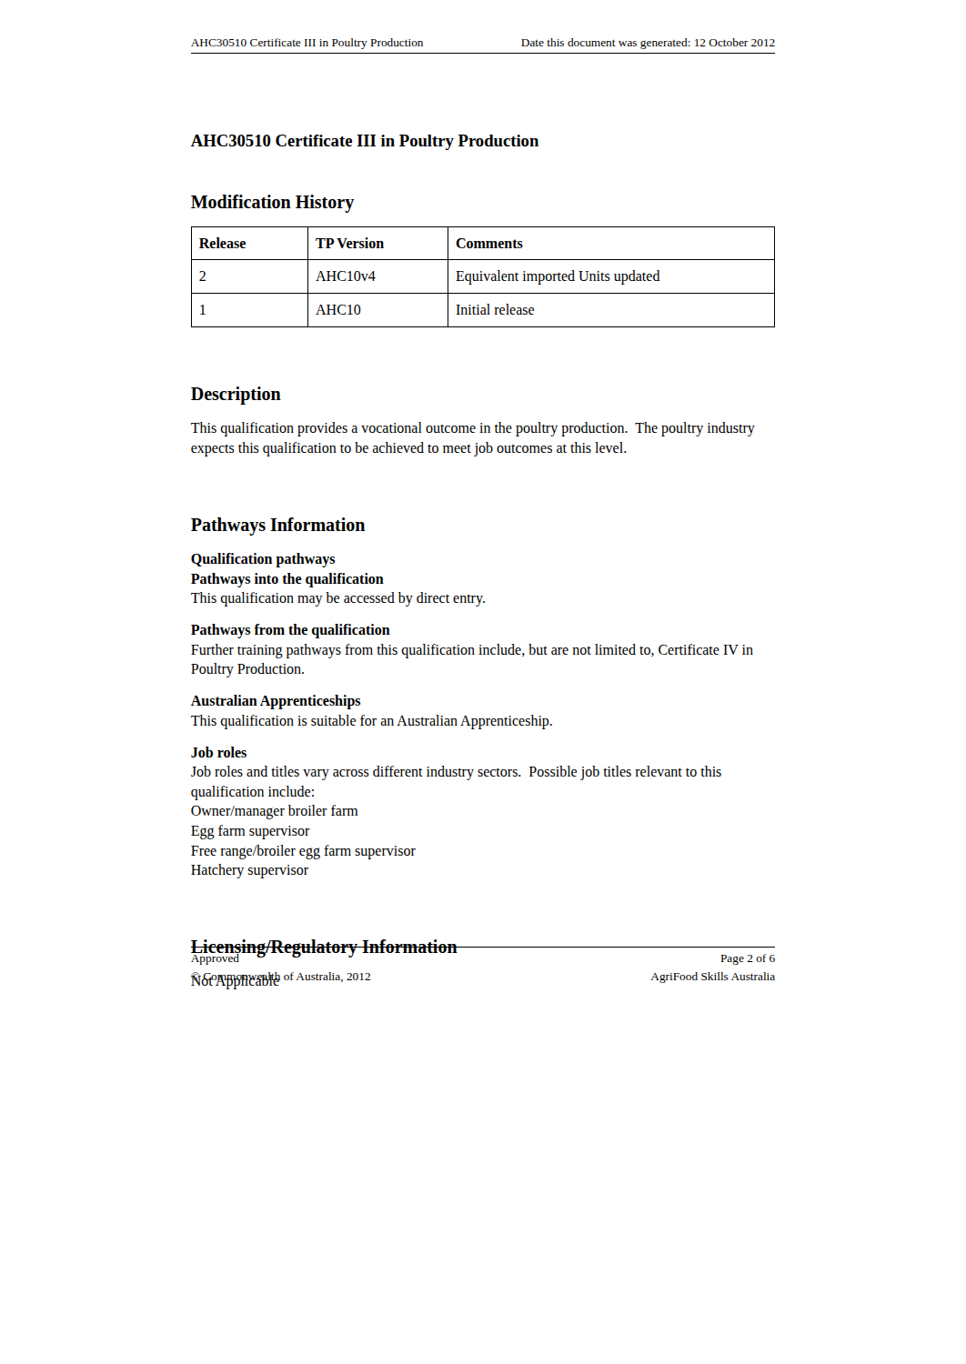AHC30510 Certificate III in Poultry Production
Date this document was generated: 12 October 2012
AHC30510 Certificate III in Poultry Production
Modification History
| Release | TP Version | Comments |
| --- | --- | --- |
| 2 | AHC10v4 | Equivalent imported Units updated |
| 1 | AHC10 | Initial release |
Description
This qualification provides a vocational outcome in the poultry production. The poultry industry expects this qualification to be achieved to meet job outcomes at this level.
Pathways Information
Qualification pathways
Pathways into the qualification
This qualification may be accessed by direct entry.
Pathways from the qualification
Further training pathways from this qualification include, but are not limited to, Certificate IV in Poultry Production.
Australian Apprenticeships
This qualification is suitable for an Australian Apprenticeship.
Job roles
Job roles and titles vary across different industry sectors. Possible job titles relevant to this qualification include:
Owner/manager broiler farm
Egg farm supervisor
Free range/broiler egg farm supervisor
Hatchery supervisor
Licensing/Regulatory Information
Not Applicable
Approved
Page 2 of 6
© Commonwealth of Australia, 2012
AgriFood Skills Australia